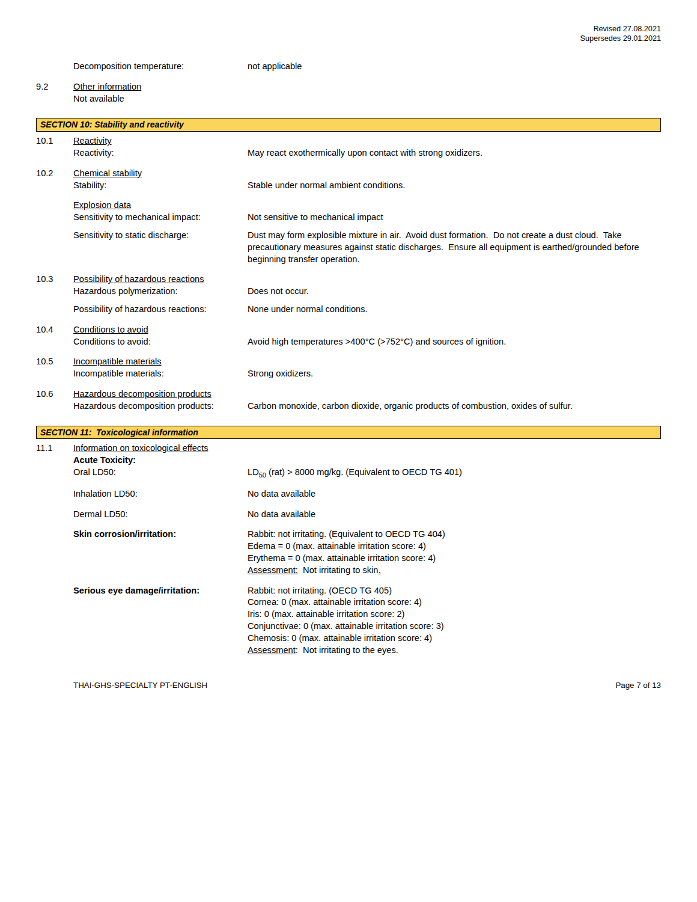Revised 27.08.2021
Supersedes 29.01.2021
| | Decomposition temperature: | not applicable |
| 9.2 | Other information | |
| | Not available | |
SECTION 10: Stability and reactivity
| 10.1 | Reactivity | |
| | Reactivity: | May react exothermically upon contact with strong oxidizers. |
| 10.2 | Chemical stability | |
| | Stability: | Stable under normal ambient conditions. |
| | Explosion data | |
| | Sensitivity to mechanical impact: | Not sensitive to mechanical impact |
| | Sensitivity to static discharge: | Dust may form explosible mixture in air. Avoid dust formation. Do not create a dust cloud. Take precautionary measures against static discharges. Ensure all equipment is earthed/grounded before beginning transfer operation. |
| 10.3 | Possibility of hazardous reactions | |
| | Hazardous polymerization: | Does not occur. |
| | Possibility of hazardous reactions: | None under normal conditions. |
| 10.4 | Conditions to avoid | |
| | Conditions to avoid: | Avoid high temperatures >400°C (>752°C) and sources of ignition. |
| 10.5 | Incompatible materials | |
| | Incompatible materials: | Strong oxidizers. |
| 10.6 | Hazardous decomposition products | |
| | Hazardous decomposition products: | Carbon monoxide, carbon dioxide, organic products of combustion, oxides of sulfur. |
SECTION 11: Toxicological information
| 11.1 | Information on toxicological effects | |
| | Acute Toxicity: | |
| | Oral LD50: | LD 50 (rat) > 8000 mg/kg. (Equivalent to OECD TG 401) |
| | Inhalation LD50: | No data available |
| | Dermal LD50: | No data available |
| | Skin corrosion/irritation: | Rabbit: not irritating. (Equivalent to OECD TG 404) Edema = 0 (max. attainable irritation score: 4) Erythema = 0 (max. attainable irritation score: 4) Assessment: Not irritating to skin . |
| | Serious eye damage/irritation: | Rabbit: not irritating. (OECD TG 405) Cornea: 0 (max. attainable irritation score: 4) Iris: 0 (max. attainable irritation score: 2) Conjunctivae: 0 (max. attainable irritation score: 3) Chemosis: 0 (max. attainable irritation score: 4) Assessment : Not irritating to the eyes. |
THAI-GHS-SPECIALTY PT-ENGLISH
Page 7 of 13